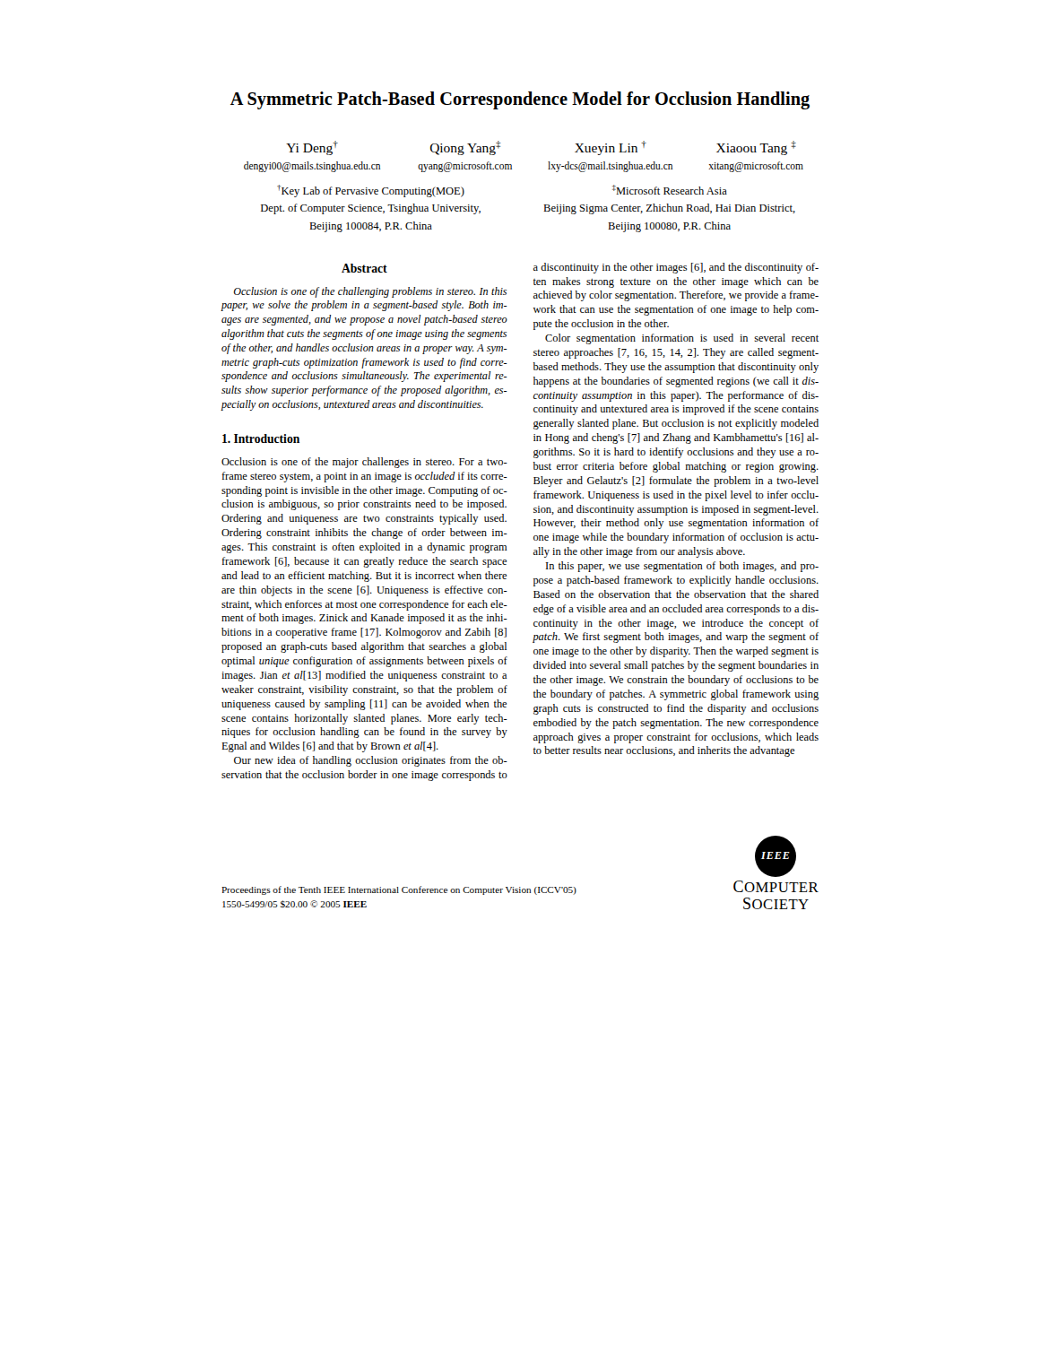A Symmetric Patch-Based Correspondence Model for Occlusion Handling
| Yi Deng † | Qiong Yang ‡ | Xueyin Lin † | Xiaoou Tang ‡ |
| dengyi00@mails.tsinghua.edu.cn | qyang@microsoft.com | lxy-dcs@mail.tsinghua.edu.cn | xitang@microsoft.com |
| † Key Lab of Pervasive Computing(MOE) Dept. of Computer Science, Tsinghua University, Beijing 100084, P.R. China | ‡ Microsoft Research Asia Beijing Sigma Center, Zhichun Road, Hai Dian District, Beijing 100080, P.R. China |
Abstract
Occlusion is one of the challenging problems in stereo. In this paper, we solve the problem in a segment-based style. Both images are segmented, and we propose a novel patch-based stereo algorithm that cuts the segments of one image using the segments of the other, and handles occlusion areas in a proper way. A symmetric graph-cuts optimization framework is used to find correspondence and occlusions simultaneously. The experimental results show superior performance of the proposed algorithm, especially on occlusions, untextured areas and discontinuities.
1. Introduction
Occlusion is one of the major challenges in stereo. For a two-frame stereo system, a point in an image is occluded if its corresponding point is invisible in the other image. Computing of occlusion is ambiguous, so prior constraints need to be imposed. Ordering and uniqueness are two constraints typically used. Ordering constraint inhibits the change of order between images. This constraint is often exploited in a dynamic program framework [6], because it can greatly reduce the search space and lead to an efficient matching. But it is incorrect when there are thin objects in the scene [6]. Uniqueness is effective constraint, which enforces at most one correspondence for each element of both images. Zinick and Kanade imposed it as the inhibitions in a cooperative frame [17]. Kolmogorov and Zabih [8] proposed an graph-cuts based algorithm that searches a global optimal unique configuration of assignments between pixels of images. Jian et al[13] modified the uniqueness constraint to a weaker constraint, visibility constraint, so that the problem of uniqueness caused by sampling [11] can be avoided when the scene contains horizontally slanted planes. More early techniques for occlusion handling can be found in the survey by Egnal and Wildes [6] and that by Brown et al[4].
Our new idea of handling occlusion originates from the observation that the occlusion border in one image corresponds to a discontinuity in the other images [6], and the discontinuity often makes strong texture on the other image which can be achieved by color segmentation. Therefore, we provide a framework that can use the segmentation of one image to help compute the occlusion in the other.
Color segmentation information is used in several recent stereo approaches [7, 16, 15, 14, 2]. They are called segment-based methods. They use the assumption that discontinuity only happens at the boundaries of segmented regions (we call it discontinuity assumption in this paper). The performance of discontinuity and untextured area is improved if the scene contains generally slanted plane. But occlusion is not explicitly modeled in Hong and cheng's [7] and Zhang and Kambhamettu's [16] algorithms. So it is hard to identify occlusions and they use a robust error criteria before global matching or region growing. Bleyer and Gelautz's [2] formulate the problem in a two-level framework. Uniqueness is used in the pixel level to infer occlusion, and discontinuity assumption is imposed in segment-level. However, their method only use segmentation information of one image while the boundary information of occlusion is actually in the other image from our analysis above.
In this paper, we use segmentation of both images, and propose a patch-based framework to explicitly handle occlusions. Based on the observation that the observation that the shared edge of a visible area and an occluded area corresponds to a discontinuity in the other image, we introduce the concept of patch. We first segment both images, and warp the segment of one image to the other by disparity. Then the warped segment is divided into several small patches by the segment boundaries in the other image. We constrain the boundary of occlusions to be the boundary of patches. A symmetric global framework using graph cuts is constructed to find the disparity and occlusions embodied by the patch segmentation. The new correspondence approach gives a proper constraint for occlusions, which leads to better results near occlusions, and inherits the advantage
Proceedings of the Tenth IEEE International Conference on Computer Vision (ICCV'05)
1550-5499/05 $20.00 © 2005 IEEE
IEEE
COMPUTER
SOCIETY